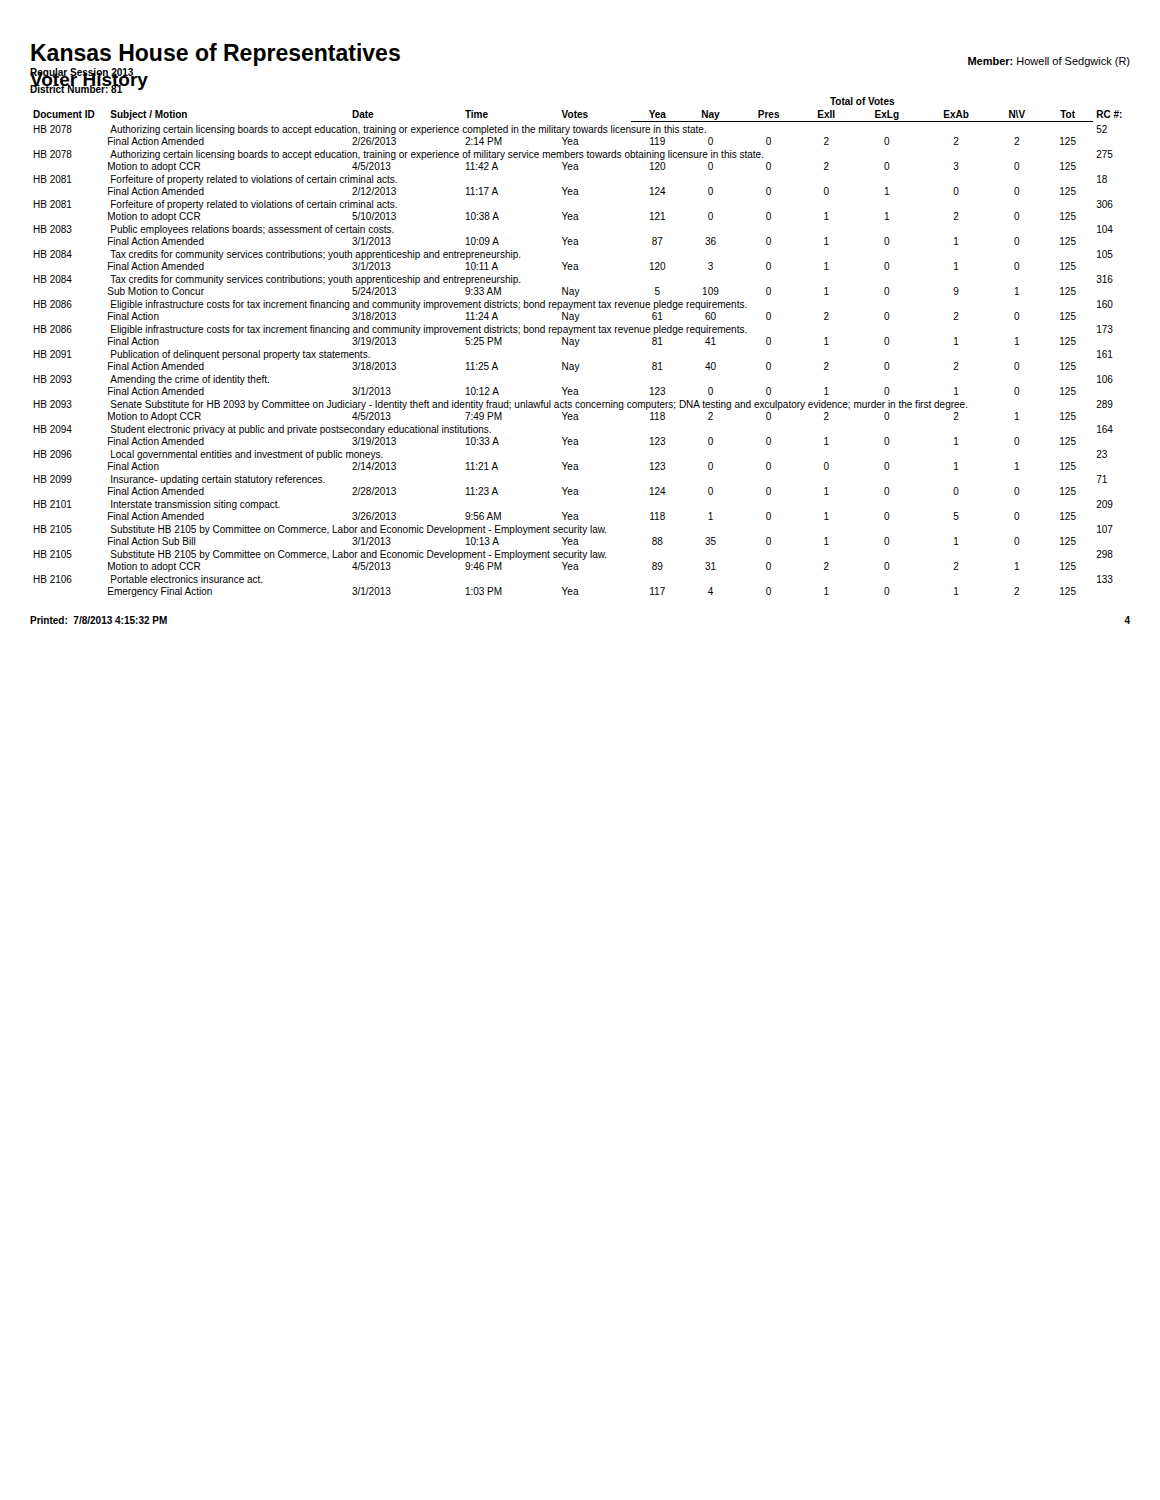Kansas House of Representatives
Voter History
Member: Howell of Sedgwick (R)
Regular Session 2013
District Number: 81
| | Total of Votes | |
| --- | --- | --- |
| Document ID | Subject / Motion | Date | Time | Votes | Yea | Nay | Pres | ExII | ExLg | ExAb | N\V | Tot | RC #: |
| HB 2078 | Authorizing certain licensing boards to accept education, training or experience completed in the military towards licensure in this state. | 52 |
| | Final Action Amended | 2/26/2013 | 2:14 PM | Yea | 119 | 0 | 0 | 2 | 0 | 2 | 2 | 125 | |
| HB 2078 | Authorizing certain licensing boards to accept education, training or experience of military service members towards obtaining licensure in this state. | 275 |
| | Motion to adopt CCR | 4/5/2013 | 11:42 A | Yea | 120 | 0 | 0 | 2 | 0 | 3 | 0 | 125 | |
| HB 2081 | Forfeiture of property related to violations of certain criminal acts. | 18 |
| | Final Action Amended | 2/12/2013 | 11:17 A | Yea | 124 | 0 | 0 | 0 | 1 | 0 | 0 | 125 | |
| HB 2081 | Forfeiture of property related to violations of certain criminal acts. | 306 |
| | Motion to adopt CCR | 5/10/2013 | 10:38 A | Yea | 121 | 0 | 0 | 1 | 1 | 2 | 0 | 125 | |
| HB 2083 | Public employees relations boards; assessment of certain costs. | 104 |
| | Final Action Amended | 3/1/2013 | 10:09 A | Yea | 87 | 36 | 0 | 1 | 0 | 1 | 0 | 125 | |
| HB 2084 | Tax credits for community services contributions; youth apprenticeship and entrepreneurship. | 105 |
| | Final Action Amended | 3/1/2013 | 10:11 A | Yea | 120 | 3 | 0 | 1 | 0 | 1 | 0 | 125 | |
| HB 2084 | Tax credits for community services contributions; youth apprenticeship and entrepreneurship. | 316 |
| | Sub Motion to Concur | 5/24/2013 | 9:33 AM | Nay | 5 | 109 | 0 | 1 | 0 | 9 | 1 | 125 | |
| HB 2086 | Eligible infrastructure costs for tax increment financing and community improvement districts; bond repayment tax revenue pledge requirements. | 160 |
| | Final Action | 3/18/2013 | 11:24 A | Nay | 61 | 60 | 0 | 2 | 0 | 2 | 0 | 125 | |
| HB 2086 | Eligible infrastructure costs for tax increment financing and community improvement districts; bond repayment tax revenue pledge requirements. | 173 |
| | Final Action | 3/19/2013 | 5:25 PM | Nay | 81 | 41 | 0 | 1 | 0 | 1 | 1 | 125 | |
| HB 2091 | Publication of delinquent personal property tax statements. | 161 |
| | Final Action Amended | 3/18/2013 | 11:25 A | Nay | 81 | 40 | 0 | 2 | 0 | 2 | 0 | 125 | |
| HB 2093 | Amending the crime of identity theft. | 106 |
| | Final Action Amended | 3/1/2013 | 10:12 A | Yea | 123 | 0 | 0 | 1 | 0 | 1 | 0 | 125 | |
| HB 2093 | Senate Substitute for HB 2093 by Committee on Judiciary - Identity theft and identity fraud; unlawful acts concerning computers; DNA testing and exculpatory evidence; murder in the first degree. | 289 |
| | Motion to Adopt CCR | 4/5/2013 | 7:49 PM | Yea | 118 | 2 | 0 | 2 | 0 | 2 | 1 | 125 | |
| HB 2094 | Student electronic privacy at public and private postsecondary educational institutions. | 164 |
| | Final Action Amended | 3/19/2013 | 10:33 A | Yea | 123 | 0 | 0 | 1 | 0 | 1 | 0 | 125 | |
| HB 2096 | Local governmental entities and investment of public moneys. | 23 |
| | Final Action | 2/14/2013 | 11:21 A | Yea | 123 | 0 | 0 | 0 | 0 | 1 | 1 | 125 | |
| HB 2099 | Insurance- updating certain statutory references. | 71 |
| | Final Action Amended | 2/28/2013 | 11:23 A | Yea | 124 | 0 | 0 | 1 | 0 | 0 | 0 | 125 | |
| HB 2101 | Interstate transmission siting compact. | 209 |
| | Final Action Amended | 3/26/2013 | 9:56 AM | Yea | 118 | 1 | 0 | 1 | 0 | 5 | 0 | 125 | |
| HB 2105 | Substitute HB 2105 by Committee on Commerce, Labor and Economic Development - Employment security law. | 107 |
| | Final Action Sub Bill | 3/1/2013 | 10:13 A | Yea | 88 | 35 | 0 | 1 | 0 | 1 | 0 | 125 | |
| HB 2105 | Substitute HB 2105 by Committee on Commerce, Labor and Economic Development - Employment security law. | 298 |
| | Motion to adopt CCR | 4/5/2013 | 9:46 PM | Yea | 89 | 31 | 0 | 2 | 0 | 2 | 1 | 125 | |
| HB 2106 | Portable electronics insurance act. | 133 |
| | Emergency Final Action | 3/1/2013 | 1:03 PM | Yea | 117 | 4 | 0 | 1 | 0 | 1 | 2 | 125 | |
Printed: 7/8/2013 4:15:32 PM 4